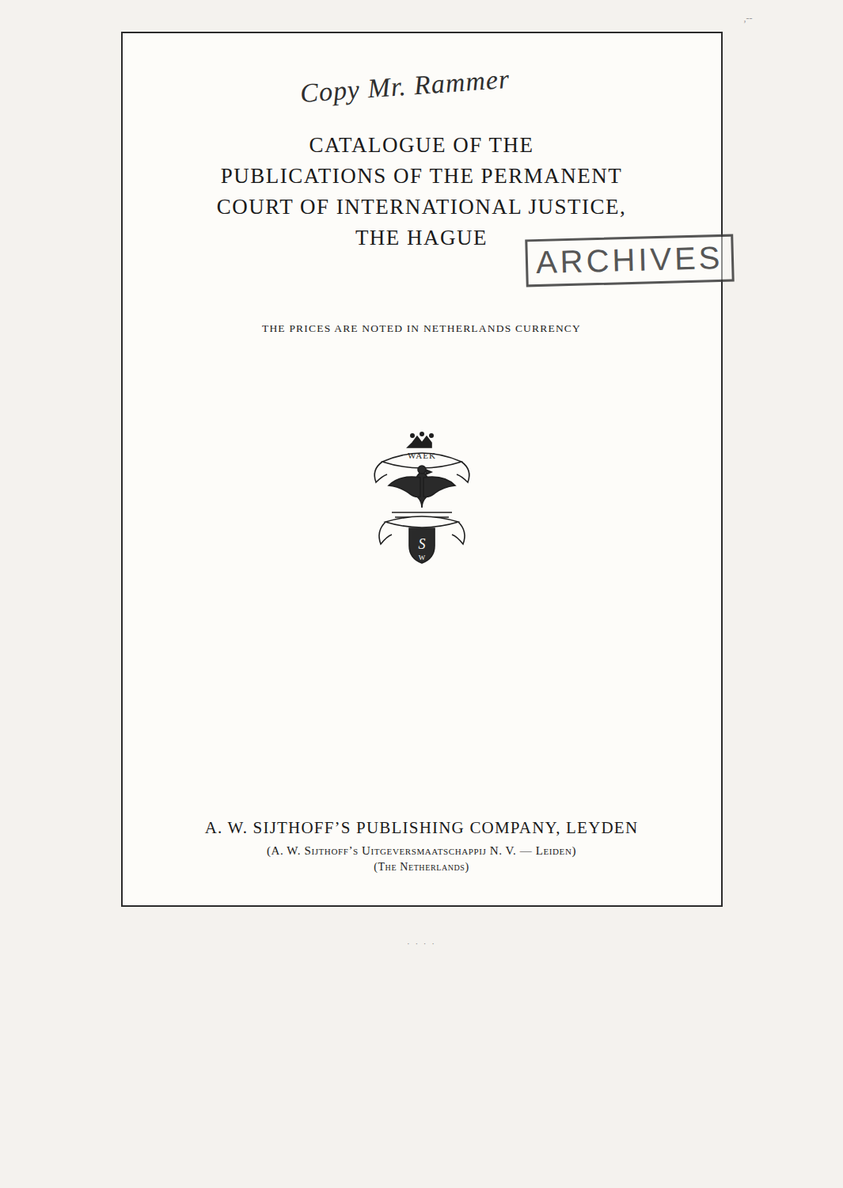,--
Copy Mr. Rammer
Catalogue of the Publications of the Permanent Court of International Justice, The Hague ARCHIVES
The prices are noted in Netherlands currency
Publisher emblem WAEK S W
A. W. Sijthoff’s Publishing Company, Leyden
(A. W. Sijthoff’s Uitgeversmaatschappij N. V. — Leiden)
(The Netherlands)
· · · ·